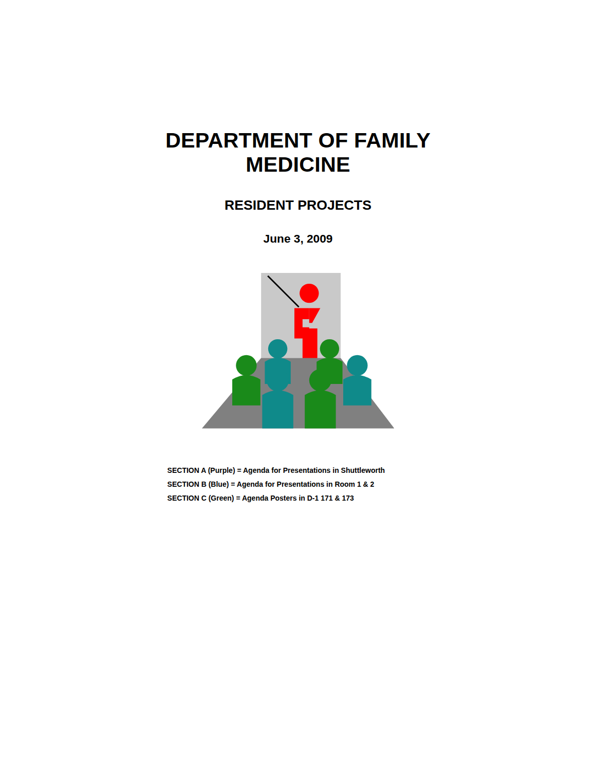DEPARTMENT OF FAMILY MEDICINE
RESIDENT PROJECTS
June 3, 2009
SECTION A (Purple) = Agenda for Presentations in Shuttleworth
SECTION B (Blue) = Agenda for Presentations in Room 1 & 2
SECTION C (Green) = Agenda Posters in D-1 171 & 173